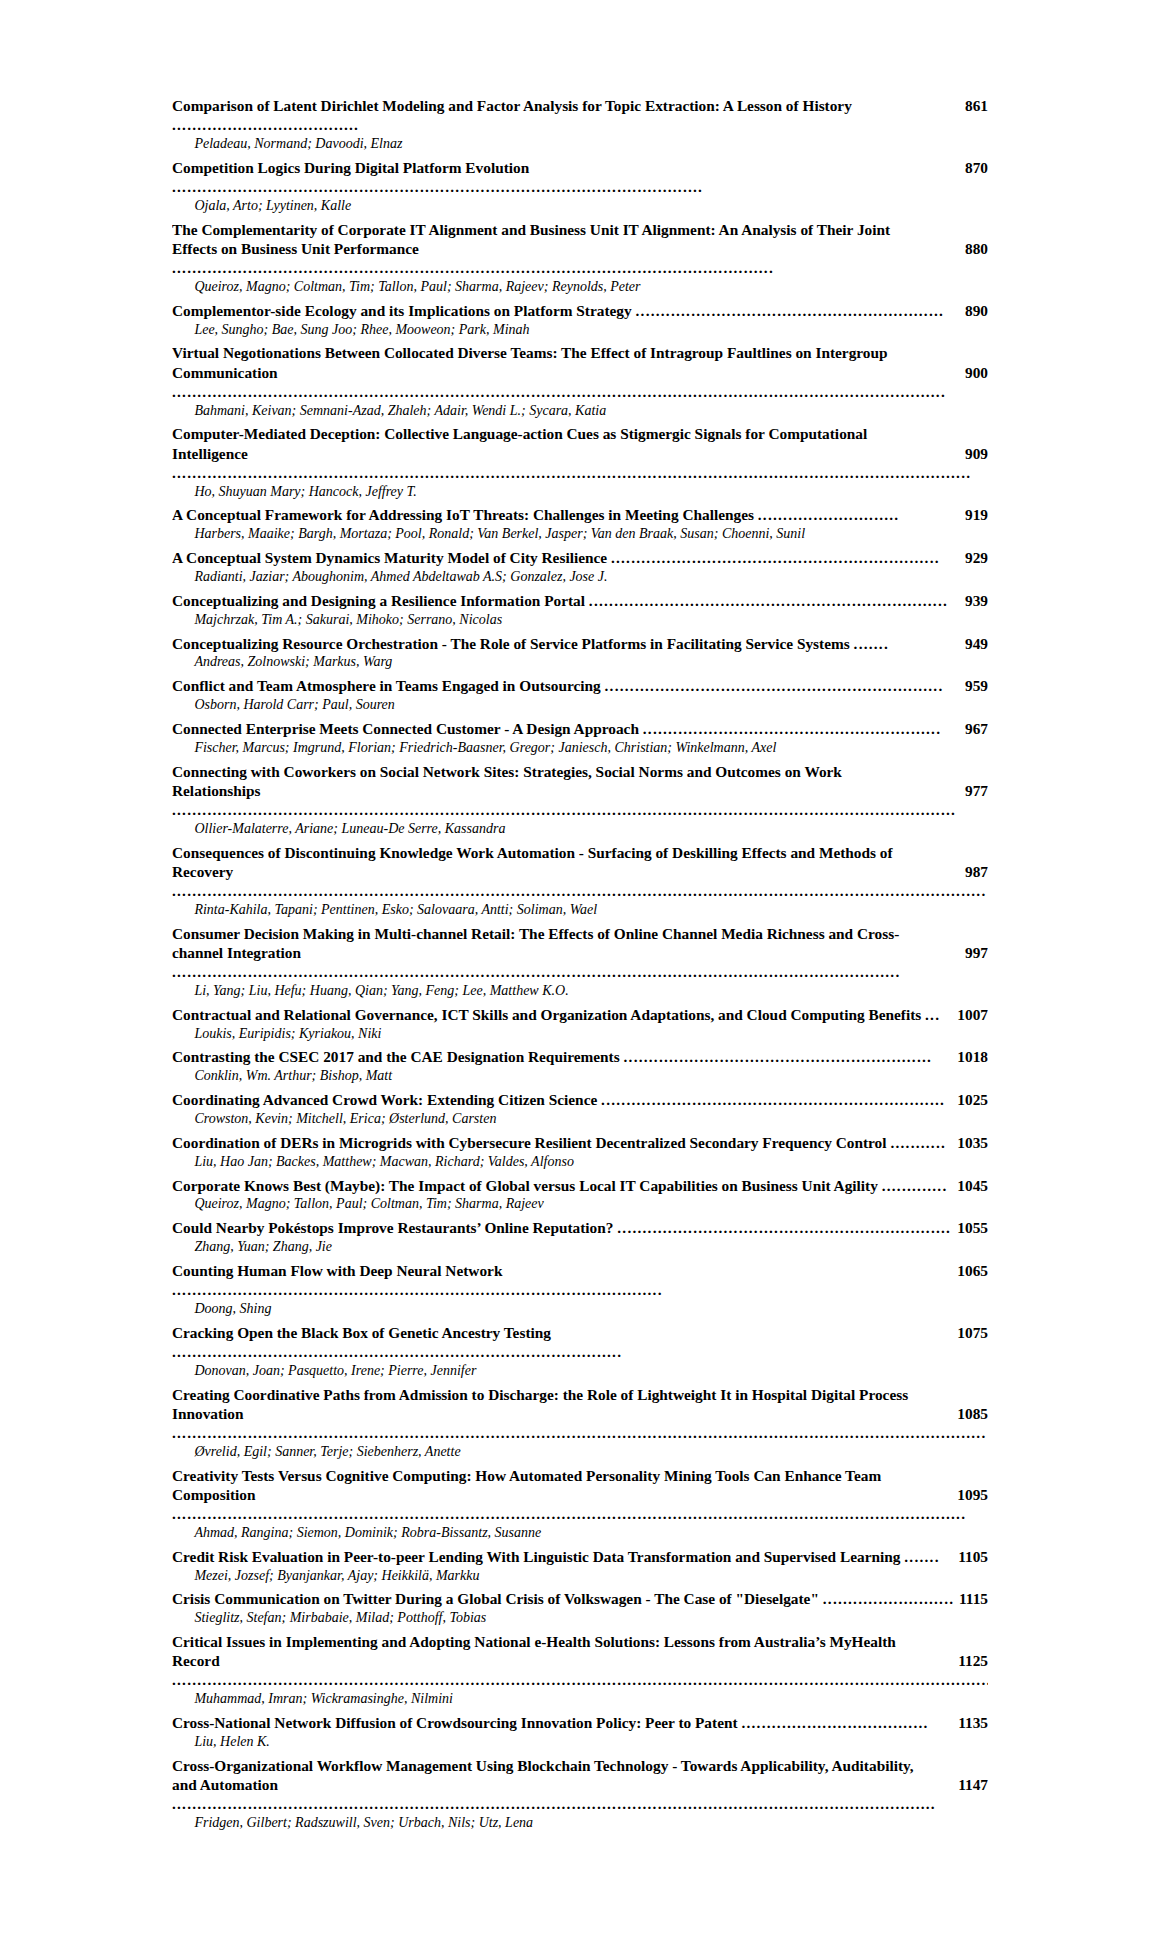861 Comparison of Latent Dirichlet Modeling and Factor Analysis for Topic Extraction: A Lesson of History ..................................... Peladeau, Normand; Davoodi, Elnaz
870 Competition Logics During Digital Platform Evolution ......................................................................................................... Ojala, Arto; Lyytinen, Kalle
The Complementarity of Corporate IT Alignment and Business Unit IT Alignment: An Analysis of Their Joint 880 Effects on Business Unit Performance ....................................................................................................................... Queiroz, Magno; Coltman, Tim; Tallon, Paul; Sharma, Rajeev; Reynolds, Peter
890 Complementor-side Ecology and its Implications on Platform Strategy ............................................................. Lee, Sungho; Bae, Sung Joo; Rhee, Mooweon; Park, Minah
Virtual Negotionations Between Collocated Diverse Teams: The Effect of Intragroup Faultlines on Intergroup 900 Communication ......................................................................................................................................................... Bahmani, Keivan; Semnani-Azad, Zhaleh; Adair, Wendi L.; Sycara, Katia
Computer-Mediated Deception: Collective Language-action Cues as Stigmergic Signals for Computational 909 Intelligence .............................................................................................................................................................. Ho, Shuyuan Mary; Hancock, Jeffrey T.
919 A Conceptual Framework for Addressing IoT Threats: Challenges in Meeting Challenges ............................ Harbers, Maaike; Bargh, Mortaza; Pool, Ronald; Van Berkel, Jasper; Van den Braak, Susan; Choenni, Sunil
929 A Conceptual System Dynamics Maturity Model of City Resilience ................................................................. Radianti, Jaziar; Aboughonim, Ahmed Abdeltawab A.S; Gonzalez, Jose J.
939 Conceptualizing and Designing a Resilience Information Portal ....................................................................... Majchrzak, Tim A.; Sakurai, Mihoko; Serrano, Nicolas
949 Conceptualizing Resource Orchestration - The Role of Service Platforms in Facilitating Service Systems ....... Andreas, Zolnowski; Markus, Warg
959 Conflict and Team Atmosphere in Teams Engaged in Outsourcing ................................................................... Osborn, Harold Carr; Paul, Souren
967 Connected Enterprise Meets Connected Customer - A Design Approach ........................................................... Fischer, Marcus; Imgrund, Florian; Friedrich-Baasner, Gregor; Janiesch, Christian; Winkelmann, Axel
Connecting with Coworkers on Social Network Sites: Strategies, Social Norms and Outcomes on Work 977 Relationships ........................................................................................................................................................... Ollier-Malaterre, Ariane; Luneau-De Serre, Kassandra
Consequences of Discontinuing Knowledge Work Automation - Surfacing of Deskilling Effects and Methods of 987 Recovery ................................................................................................................................................................. Rinta-Kahila, Tapani; Penttinen, Esko; Salovaara, Antti; Soliman, Wael
Consumer Decision Making in Multi-channel Retail: The Effects of Online Channel Media Richness and Cross- 997 channel Integration ................................................................................................................................................ Li, Yang; Liu, Hefu; Huang, Qian; Yang, Feng; Lee, Matthew K.O.
1007 Contractual and Relational Governance, ICT Skills and Organization Adaptations, and Cloud Computing Benefits ... Loukis, Euripidis; Kyriakou, Niki
1018 Contrasting the CSEC 2017 and the CAE Designation Requirements ............................................................. Conklin, Wm. Arthur; Bishop, Matt
1025 Coordinating Advanced Crowd Work: Extending Citizen Science .................................................................... Crowston, Kevin; Mitchell, Erica; Østerlund, Carsten
1035 Coordination of DERs in Microgrids with Cybersecure Resilient Decentralized Secondary Frequency Control ........... Liu, Hao Jan; Backes, Matthew; Macwan, Richard; Valdes, Alfonso
1045 Corporate Knows Best (Maybe): The Impact of Global versus Local IT Capabilities on Business Unit Agility ............. Queiroz, Magno; Tallon, Paul; Coltman, Tim; Sharma, Rajeev
1055 Could Nearby Pokéstops Improve Restaurants’ Online Reputation? .................................................................. Zhang, Yuan; Zhang, Jie
1065 Counting Human Flow with Deep Neural Network ................................................................................................. Doong, Shing
1075 Cracking Open the Black Box of Genetic Ancestry Testing ......................................................................................... Donovan, Joan; Pasquetto, Irene; Pierre, Jennifer
Creating Coordinative Paths from Admission to Discharge: the Role of Lightweight It in Hospital Digital Process 1085 Innovation ................................................................................................................................................................. Øvrelid, Egil; Sanner, Terje; Siebenherz, Anette
Creativity Tests Versus Cognitive Computing: How Automated Personality Mining Tools Can Enhance Team 1095 Composition ............................................................................................................................................................. Ahmad, Rangina; Siemon, Dominik; Robra-Bissantz, Susanne
1105 Credit Risk Evaluation in Peer-to-peer Lending With Linguistic Data Transformation and Supervised Learning ....... Mezei, Jozsef; Byanjankar, Ajay; Heikkilä, Markku
1115 Crisis Communication on Twitter During a Global Crisis of Volkswagen - The Case of "Dieselgate" .......................... Stieglitz, Stefan; Mirbabaie, Milad; Potthoff, Tobias
Critical Issues in Implementing and Adopting National e-Health Solutions: Lessons from Australia’s MyHealth 1125 Record ..................................................................................................................................................................... Muhammad, Imran; Wickramasinghe, Nilmini
1135 Cross-National Network Diffusion of Crowdsourcing Innovation Policy: Peer to Patent ..................................... Liu, Helen K.
Cross-Organizational Workflow Management Using Blockchain Technology - Towards Applicability, Auditability, 1147 and Automation ....................................................................................................................................................... Fridgen, Gilbert; Radszuwill, Sven; Urbach, Nils; Utz, Lena